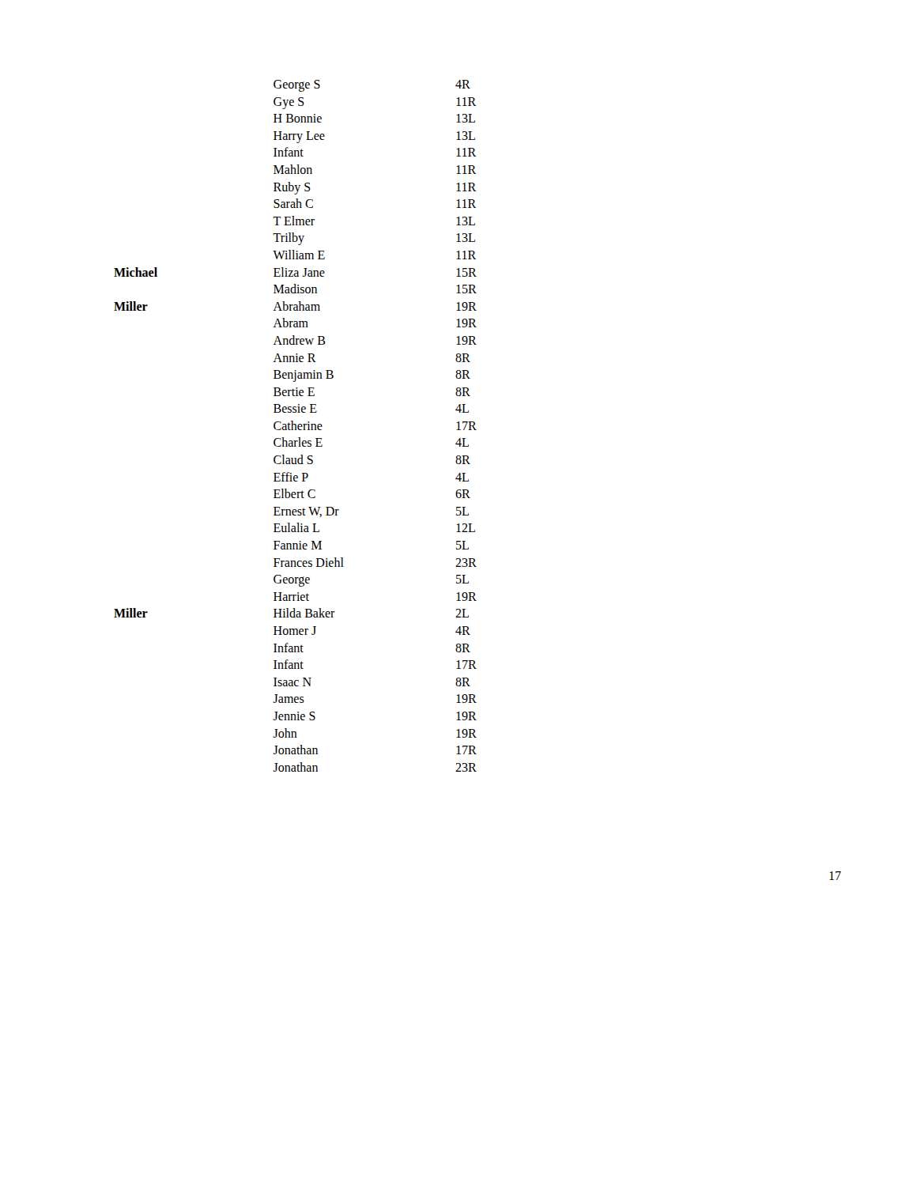| | George S | 4R |
| | Gye S | 11R |
| | H Bonnie | 13L |
| | Harry Lee | 13L |
| | Infant | 11R |
| | Mahlon | 11R |
| | Ruby S | 11R |
| | Sarah C | 11R |
| | T Elmer | 13L |
| | Trilby | 13L |
| | William E | 11R |
| Michael | Eliza Jane | 15R |
| | Madison | 15R |
| Miller | Abraham | 19R |
| | Abram | 19R |
| | Andrew B | 19R |
| | Annie R | 8R |
| | Benjamin B | 8R |
| | Bertie E | 8R |
| | Bessie E | 4L |
| | Catherine | 17R |
| | Charles E | 4L |
| | Claud S | 8R |
| | Effie P | 4L |
| | Elbert C | 6R |
| | Ernest W, Dr | 5L |
| | Eulalia L | 12L |
| | Fannie M | 5L |
| | Frances Diehl | 23R |
| | George | 5L |
| | Harriet | 19R |
| Miller | Hilda Baker | 2L |
| | Homer J | 4R |
| | Infant | 8R |
| | Infant | 17R |
| | Isaac N | 8R |
| | James | 19R |
| | Jennie S | 19R |
| | John | 19R |
| | Jonathan | 17R |
| | Jonathan | 23R |
17